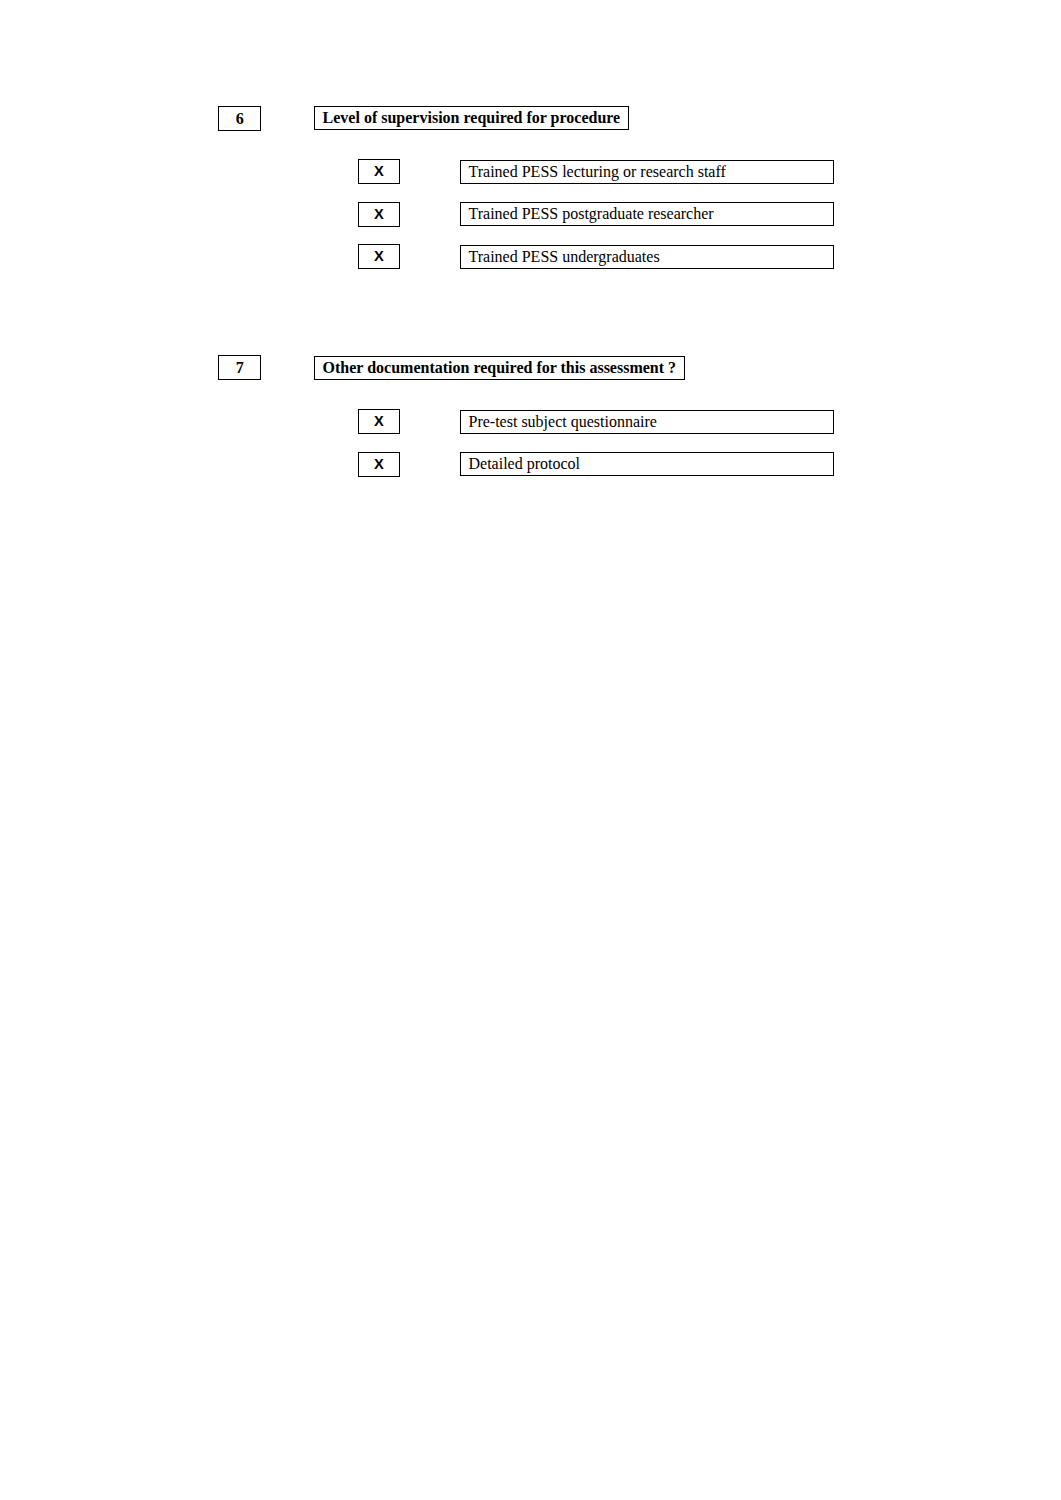6
Level of supervision required for procedure
X
Trained PESS lecturing or research staff
X
Trained PESS postgraduate researcher
X
Trained PESS undergraduates
7
Other documentation required for this assessment ?
X
Pre-test subject questionnaire
X
Detailed protocol